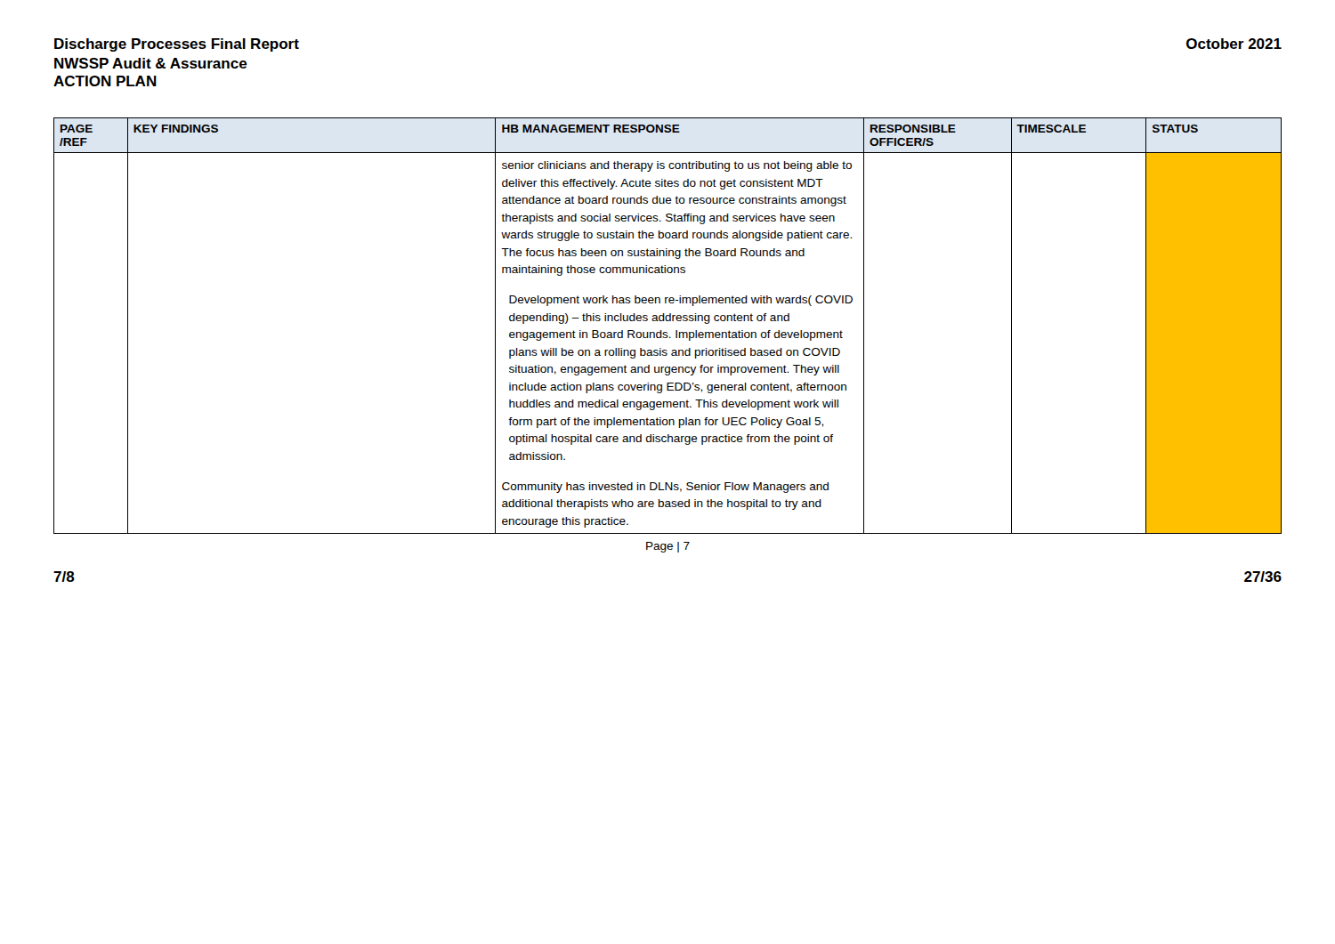October 2021
Discharge Processes Final Report
NWSSP Audit & Assurance
ACTION PLAN
| PAGE /REF | KEY FINDINGS | HB MANAGEMENT RESPONSE | RESPONSIBLE OFFICER/S | TIMESCALE | STATUS |
| --- | --- | --- | --- | --- | --- |
| | | senior clinicians and therapy is contributing to us not being able to deliver this effectively. Acute sites do not get consistent MDT attendance at board rounds due to resource constraints amongst therapists and social services. Staffing and services have seen wards struggle to sustain the board rounds alongside patient care. The focus has been on sustaining the Board Rounds and maintaining those communications Development work has been re-implemented with wards( COVID depending) – this includes addressing content of and engagement in Board Rounds. Implementation of development plans will be on a rolling basis and prioritised based on COVID situation, engagement and urgency for improvement. They will include action plans covering EDD’s, general content, afternoon huddles and medical engagement. This development work will form part of the implementation plan for UEC Policy Goal 5, optimal hospital care and discharge practice from the point of admission. Community has invested in DLNs, Senior Flow Managers and additional therapists who are based in the hospital to try and encourage this practice. | | | |
Page | 7
7/8 27/36